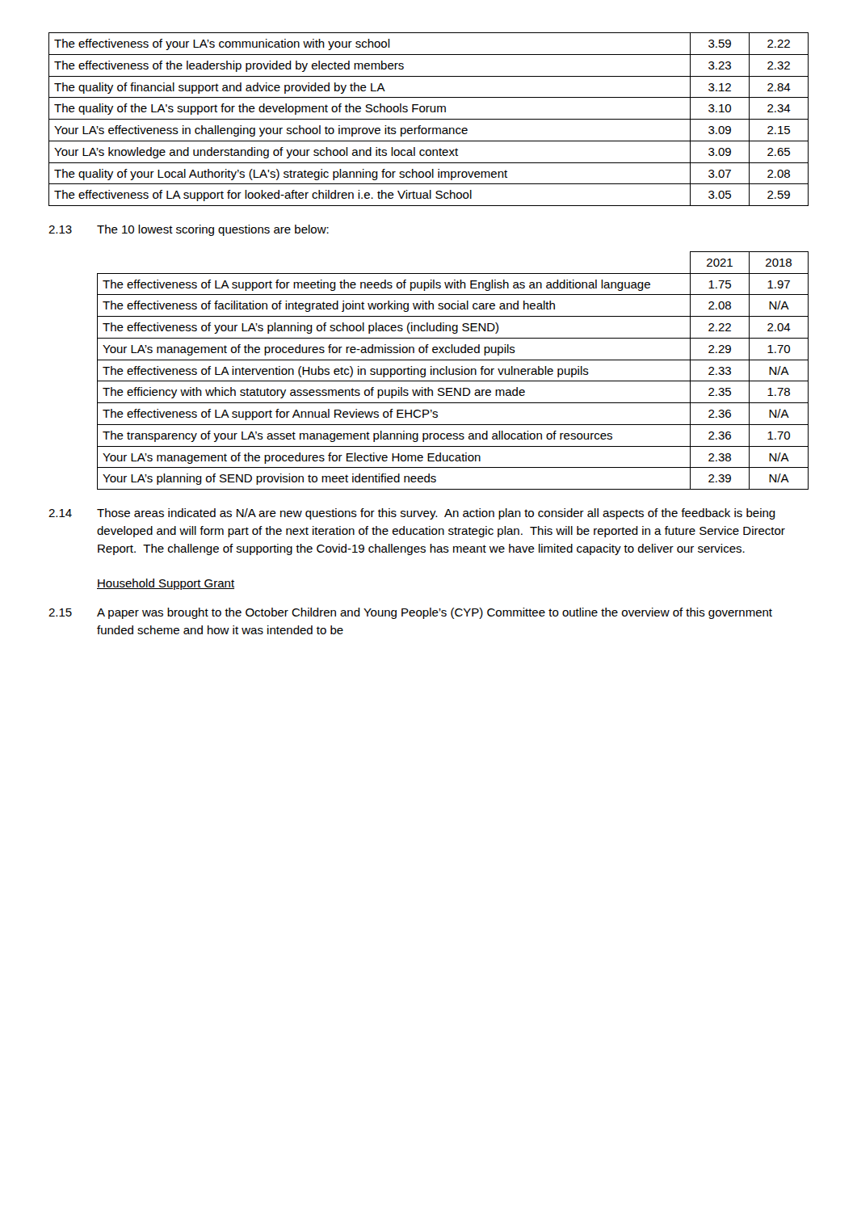| The effectiveness of your LA’s communication with your school | 3.59 | 2.22 |
| The effectiveness of the leadership provided by elected members | 3.23 | 2.32 |
| The quality of financial support and advice provided by the LA | 3.12 | 2.84 |
| The quality of the LA's support for the development of the Schools Forum | 3.10 | 2.34 |
| Your LA’s effectiveness in challenging your school to improve its performance | 3.09 | 2.15 |
| Your LA’s knowledge and understanding of your school and its local context | 3.09 | 2.65 |
| The quality of your Local Authority’s (LA's) strategic planning for school improvement | 3.07 | 2.08 |
| The effectiveness of LA support for looked-after children i.e. the Virtual School | 3.05 | 2.59 |
2.13
The 10 lowest scoring questions are below:
| | 2021 | 2018 |
| --- | --- | --- |
| The effectiveness of LA support for meeting the needs of pupils with English as an additional language | 1.75 | 1.97 |
| The effectiveness of facilitation of integrated joint working with social care and health | 2.08 | N/A |
| The effectiveness of your LA’s planning of school places (including SEND) | 2.22 | 2.04 |
| Your LA’s management of the procedures for re-admission of excluded pupils | 2.29 | 1.70 |
| The effectiveness of LA intervention (Hubs etc) in supporting inclusion for vulnerable pupils | 2.33 | N/A |
| The efficiency with which statutory assessments of pupils with SEND are made | 2.35 | 1.78 |
| The effectiveness of LA support for Annual Reviews of EHCP’s | 2.36 | N/A |
| The transparency of your LA’s asset management planning process and allocation of resources | 2.36 | 1.70 |
| Your LA’s management of the procedures for Elective Home Education | 2.38 | N/A |
| Your LA’s planning of SEND provision to meet identified needs | 2.39 | N/A |
2.14
Those areas indicated as N/A are new questions for this survey. An action plan to consider all aspects of the feedback is being developed and will form part of the next iteration of the education strategic plan. This will be reported in a future Service Director Report. The challenge of supporting the Covid-19 challenges has meant we have limited capacity to deliver our services.
Household Support Grant
2.15
A paper was brought to the October Children and Young People’s (CYP) Committee to outline the overview of this government funded scheme and how it was intended to be